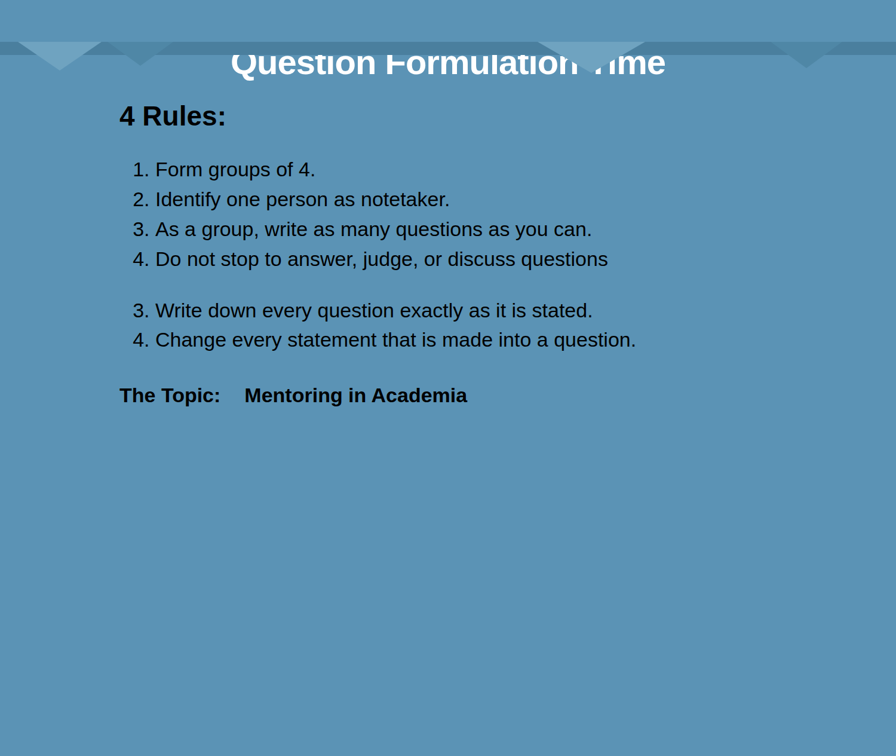Question Formulation Time
4 Rules:
Form groups of 4.
Identify one person as notetaker.
As a group, write as many questions as you can.
Do not stop to answer, judge, or discuss questions
Write down every question exactly as it is stated.
Change every statement that is made into a question.
The Topic: Mentoring in Academia